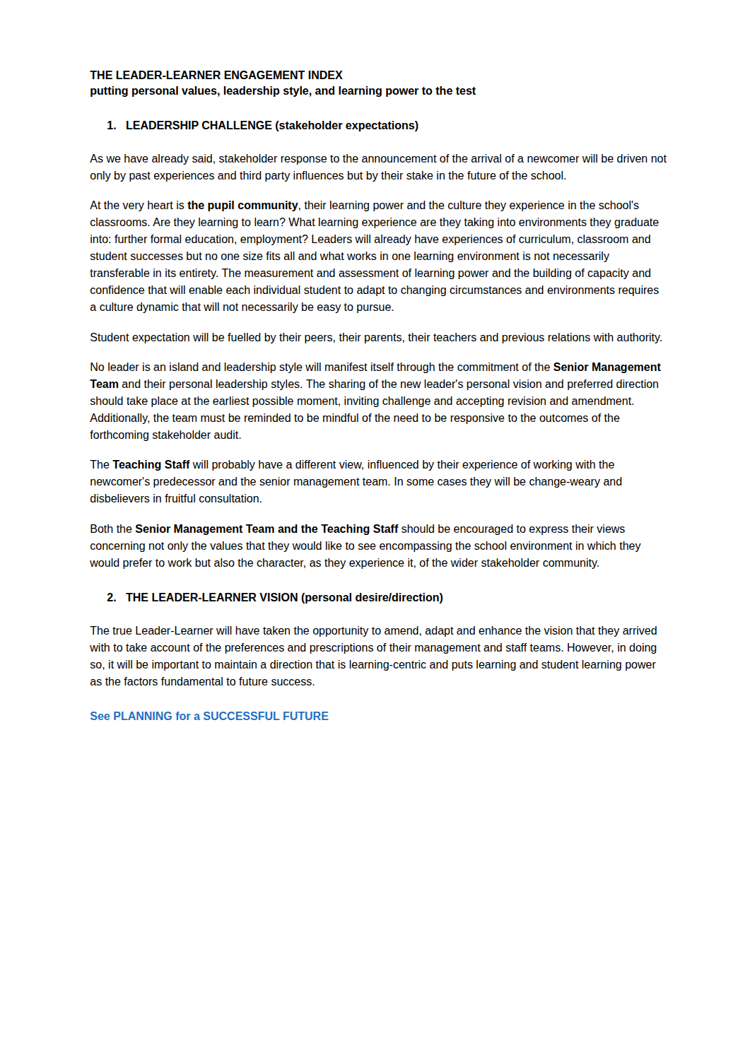THE LEADER-LEARNER ENGAGEMENT INDEX
putting personal values, leadership style, and learning power to the test
1. LEADERSHIP CHALLENGE (stakeholder expectations)
As we have already said, stakeholder response to the announcement of the arrival of a newcomer will be driven not only by past experiences and third party influences but by their stake in the future of the school.
At the very heart is the pupil community, their learning power and the culture they experience in the school's classrooms. Are they learning to learn? What learning experience are they taking into environments they graduate into: further formal education, employment? Leaders will already have experiences of curriculum, classroom and student successes but no one size fits all and what works in one learning environment is not necessarily transferable in its entirety. The measurement and assessment of learning power and the building of capacity and confidence that will enable each individual student to adapt to changing circumstances and environments requires a culture dynamic that will not necessarily be easy to pursue.
Student expectation will be fuelled by their peers, their parents, their teachers and previous relations with authority.
No leader is an island and leadership style will manifest itself through the commitment of the Senior Management Team and their personal leadership styles. The sharing of the new leader's personal vision and preferred direction should take place at the earliest possible moment, inviting challenge and accepting revision and amendment. Additionally, the team must be reminded to be mindful of the need to be responsive to the outcomes of the forthcoming stakeholder audit.
The Teaching Staff will probably have a different view, influenced by their experience of working with the newcomer's predecessor and the senior management team. In some cases they will be change-weary and disbelievers in fruitful consultation.
Both the Senior Management Team and the Teaching Staff should be encouraged to express their views concerning not only the values that they would like to see encompassing the school environment in which they would prefer to work but also the character, as they experience it, of the wider stakeholder community.
2. THE LEADER-LEARNER VISION (personal desire/direction)
The true Leader-Learner will have taken the opportunity to amend, adapt and enhance the vision that they arrived with to take account of the preferences and prescriptions of their management and staff teams. However, in doing so, it will be important to maintain a direction that is learning-centric and puts learning and student learning power as the factors fundamental to future success.
See PLANNING for a SUCCESSFUL FUTURE